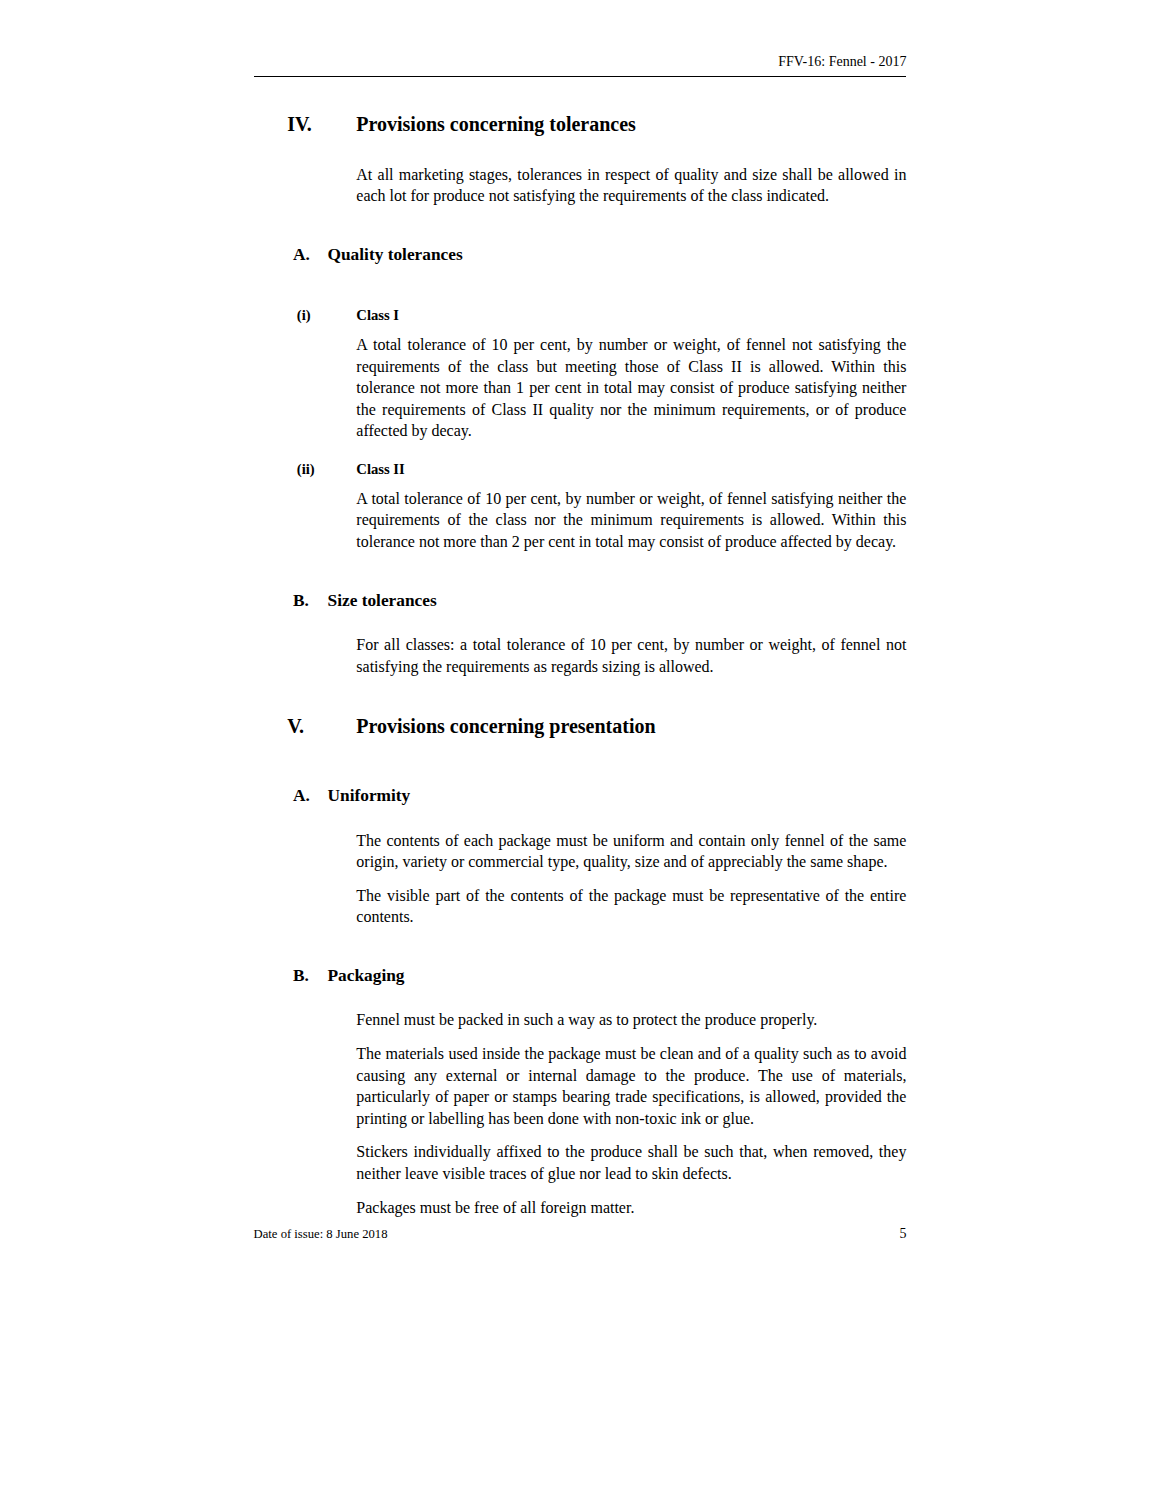FFV-16: Fennel - 2017
IV. Provisions concerning tolerances
At all marketing stages, tolerances in respect of quality and size shall be allowed in each lot for produce not satisfying the requirements of the class indicated.
A. Quality tolerances
(i) Class I
A total tolerance of 10 per cent, by number or weight, of fennel not satisfying the requirements of the class but meeting those of Class II is allowed. Within this tolerance not more than 1 per cent in total may consist of produce satisfying neither the requirements of Class II quality nor the minimum requirements, or of produce affected by decay.
(ii) Class II
A total tolerance of 10 per cent, by number or weight, of fennel satisfying neither the requirements of the class nor the minimum requirements is allowed. Within this tolerance not more than 2 per cent in total may consist of produce affected by decay.
B. Size tolerances
For all classes: a total tolerance of 10 per cent, by number or weight, of fennel not satisfying the requirements as regards sizing is allowed.
V. Provisions concerning presentation
A. Uniformity
The contents of each package must be uniform and contain only fennel of the same origin, variety or commercial type, quality, size and of appreciably the same shape.
The visible part of the contents of the package must be representative of the entire contents.
B. Packaging
Fennel must be packed in such a way as to protect the produce properly.
The materials used inside the package must be clean and of a quality such as to avoid causing any external or internal damage to the produce. The use of materials, particularly of paper or stamps bearing trade specifications, is allowed, provided the printing or labelling has been done with non-toxic ink or glue.
Stickers individually affixed to the produce shall be such that, when removed, they neither leave visible traces of glue nor lead to skin defects.
Packages must be free of all foreign matter.
Date of issue: 8 June 2018 5